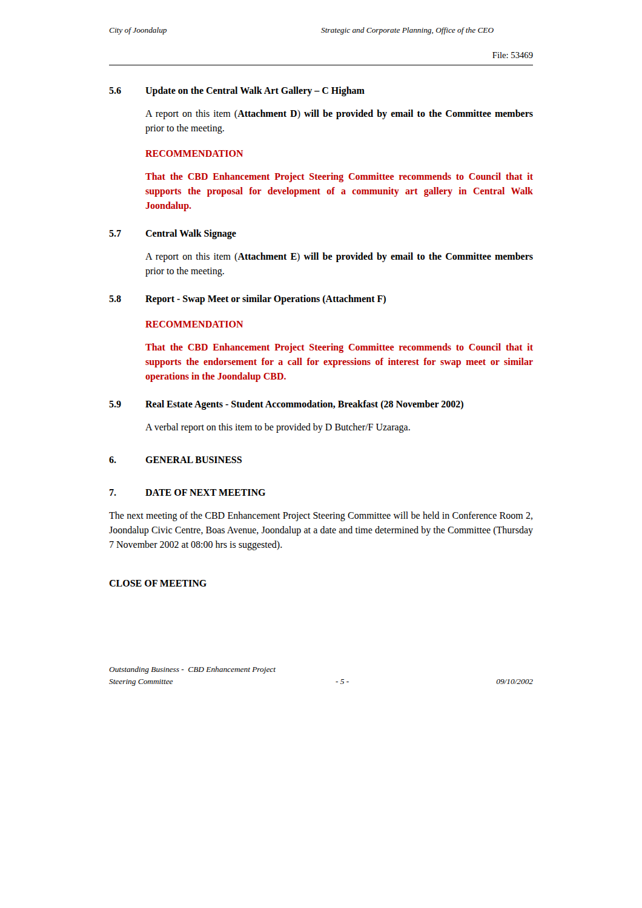City of Joondalup
Strategic and Corporate Planning, Office of the CEO
File: 53469
5.6 Update on the Central Walk Art Gallery – C Higham
A report on this item (Attachment D) will be provided by email to the Committee members prior to the meeting.
RECOMMENDATION
That the CBD Enhancement Project Steering Committee recommends to Council that it supports the proposal for development of a community art gallery in Central Walk Joondalup.
5.7 Central Walk Signage
A report on this item (Attachment E) will be provided by email to the Committee members prior to the meeting.
5.8 Report - Swap Meet or similar Operations (Attachment F)
RECOMMENDATION
That the CBD Enhancement Project Steering Committee recommends to Council that it supports the endorsement for a call for expressions of interest for swap meet or similar operations in the Joondalup CBD.
5.9 Real Estate Agents - Student Accommodation, Breakfast (28 November 2002)
A verbal report on this item to be provided by D Butcher/F Uzaraga.
6. GENERAL BUSINESS
7. DATE OF NEXT MEETING
The next meeting of the CBD Enhancement Project Steering Committee will be held in Conference Room 2, Joondalup Civic Centre, Boas Avenue, Joondalup at a date and time determined by the Committee (Thursday 7 November 2002 at 08:00 hrs is suggested).
CLOSE OF MEETING
Outstanding Business - CBD Enhancement Project Steering Committee
- 5 -
09/10/2002